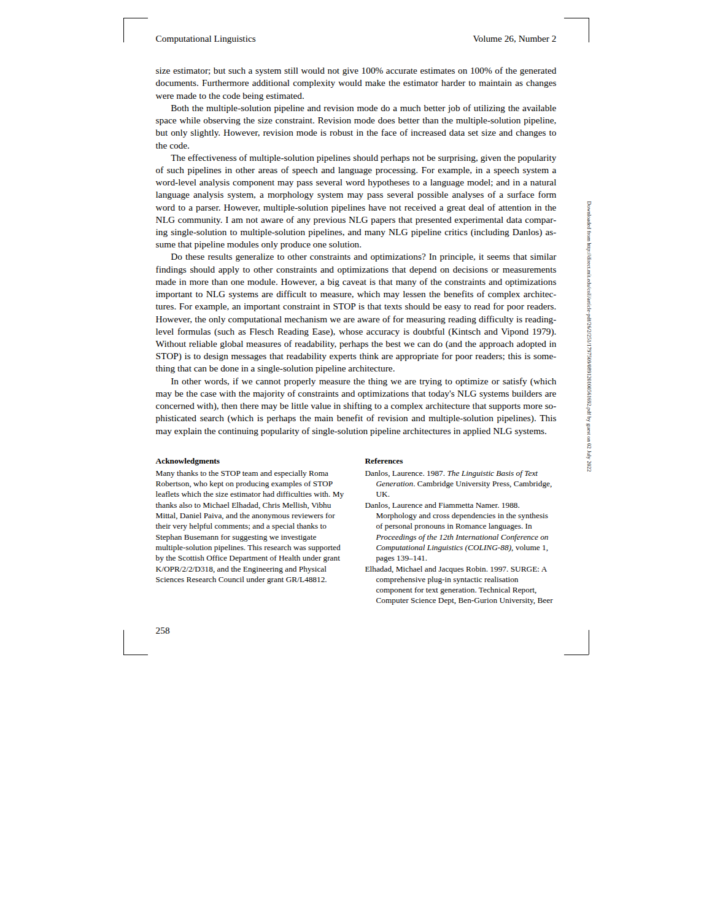Computational Linguistics Volume 26, Number 2
size estimator; but such a system still would not give 100% accurate estimates on 100% of the generated documents. Furthermore additional complexity would make the estimator harder to maintain as changes were made to the code being estimated.
Both the multiple-solution pipeline and revision mode do a much better job of utilizing the available space while observing the size constraint. Revision mode does better than the multiple-solution pipeline, but only slightly. However, revision mode is robust in the face of increased data set size and changes to the code.
The effectiveness of multiple-solution pipelines should perhaps not be surprising, given the popularity of such pipelines in other areas of speech and language processing. For example, in a speech system a word-level analysis component may pass several word hypotheses to a language model; and in a natural language analysis system, a morphology system may pass several possible analyses of a surface form word to a parser. However, multiple-solution pipelines have not received a great deal of attention in the NLG community. I am not aware of any previous NLG papers that presented experimental data comparing single-solution to multiple-solution pipelines, and many NLG pipeline critics (including Danlos) assume that pipeline modules only produce one solution.
Do these results generalize to other constraints and optimizations? In principle, it seems that similar findings should apply to other constraints and optimizations that depend on decisions or measurements made in more than one module. However, a big caveat is that many of the constraints and optimizations important to NLG systems are difficult to measure, which may lessen the benefits of complex architectures. For example, an important constraint in STOP is that texts should be easy to read for poor readers. However, the only computational mechanism we are aware of for measuring reading difficulty is reading-level formulas (such as Flesch Reading Ease), whose accuracy is doubtful (Kintsch and Vipond 1979). Without reliable global measures of readability, perhaps the best we can do (and the approach adopted in STOP) is to design messages that readability experts think are appropriate for poor readers; this is something that can be done in a single-solution pipeline architecture.
In other words, if we cannot properly measure the thing we are trying to optimize or satisfy (which may be the case with the majority of constraints and optimizations that today's NLG systems builders are concerned with), then there may be little value in shifting to a complex architecture that supports more sophisticated search (which is perhaps the main benefit of revision and multiple-solution pipelines). This may explain the continuing popularity of single-solution pipeline architectures in applied NLG systems.
Acknowledgments
Many thanks to the STOP team and especially Roma Robertson, who kept on producing examples of STOP leaflets which the size estimator had difficulties with. My thanks also to Michael Elhadad, Chris Mellish, Vibhu Mittal, Daniel Paiva, and the anonymous reviewers for their very helpful comments; and a special thanks to Stephan Busemann for suggesting we investigate multiple-solution pipelines. This research was supported by the Scottish Office Department of Health under grant K/OPR/2/2/D318, and the Engineering and Physical Sciences Research Council under grant GR/L48812.
References
Danlos, Laurence. 1987. The Linguistic Basis of Text Generation. Cambridge University Press, Cambridge, UK.
Danlos, Laurence and Fiammetta Namer. 1988. Morphology and cross dependencies in the synthesis of personal pronouns in Romance languages. In Proceedings of the 12th International Conference on Computational Linguistics (COLING-88), volume 1, pages 139–141.
Elhadad, Michael and Jacques Robin. 1997. SURGE: A comprehensive plug-in syntactic realisation component for text generation. Technical Report, Computer Science Dept, Ben-Gurion University, Beer
258
Downloaded from http://direct.mit.edu/coli/article-pdf/26/2/251/1797509/089120100561692.pdf by guest on 02 July 2022